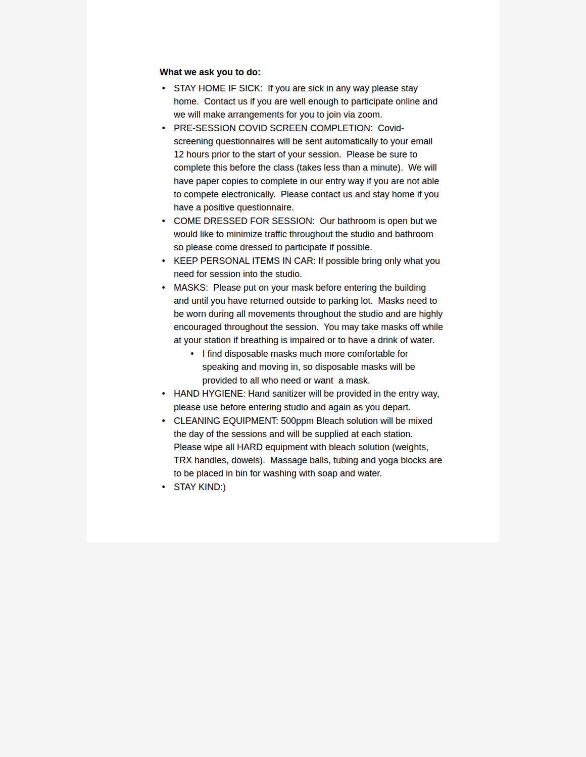What we ask you to do:
STAY HOME IF SICK: If you are sick in any way please stay home. Contact us if you are well enough to participate online and we will make arrangements for you to join via zoom.
PRE-SESSION COVID SCREEN COMPLETION: Covid-screening questionnaires will be sent automatically to your email 12 hours prior to the start of your session. Please be sure to complete this before the class (takes less than a minute). We will have paper copies to complete in our entry way if you are not able to compete electronically. Please contact us and stay home if you have a positive questionnaire.
COME DRESSED FOR SESSION: Our bathroom is open but we would like to minimize traffic throughout the studio and bathroom so please come dressed to participate if possible.
KEEP PERSONAL ITEMS IN CAR: If possible bring only what you need for session into the studio.
MASKS: Please put on your mask before entering the building and until you have returned outside to parking lot. Masks need to be worn during all movements throughout the studio and are highly encouraged throughout the session. You may take masks off while at your station if breathing is impaired or to have a drink of water.
I find disposable masks much more comfortable for speaking and moving in, so disposable masks will be provided to all who need or want a mask.
HAND HYGIENE: Hand sanitizer will be provided in the entry way, please use before entering studio and again as you depart.
CLEANING EQUIPMENT: 500ppm Bleach solution will be mixed the day of the sessions and will be supplied at each station. Please wipe all HARD equipment with bleach solution (weights, TRX handles, dowels). Massage balls, tubing and yoga blocks are to be placed in bin for washing with soap and water.
STAY KIND:)